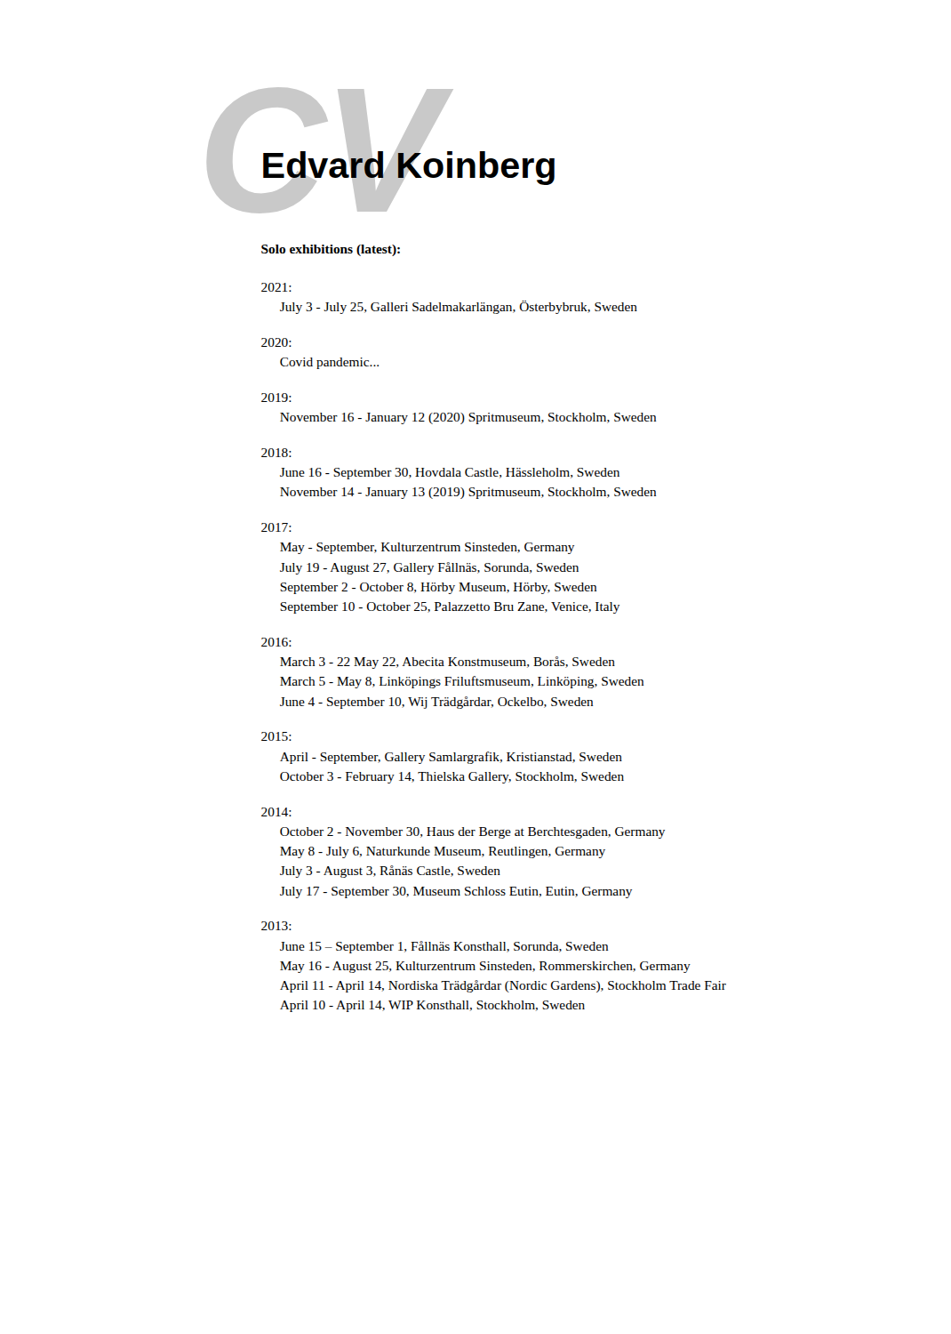CV
Edvard Koinberg
Solo exhibitions (latest):
2021:
July 3 - July 25, Galleri Sadelmakarlängan, Österbybruk, Sweden
2020:
Covid pandemic...
2019:
November 16 - January 12 (2020) Spritmuseum, Stockholm, Sweden
2018:
June 16 - September 30, Hovdala Castle, Hässleholm, Sweden
November 14 - January 13 (2019) Spritmuseum, Stockholm, Sweden
2017:
May - September, Kulturzentrum Sinsteden, Germany
July 19 - August 27, Gallery Fållnäs, Sorunda, Sweden
September 2 - October 8, Hörby Museum, Hörby, Sweden
September 10 - October 25, Palazzetto Bru Zane, Venice, Italy
2016:
March 3 - 22 May 22, Abecita Konstmuseum, Borås, Sweden
March 5 - May 8, Linköpings Friluftsmuseum, Linköping, Sweden
June 4 - September 10, Wij Trädgårdar, Ockelbo, Sweden
2015:
April - September, Gallery Samlargrafik, Kristianstad, Sweden
October 3 - February 14, Thielska Gallery, Stockholm, Sweden
2014:
October 2 - November 30, Haus der Berge at Berchtesgaden, Germany
May 8 - July 6, Naturkunde Museum, Reutlingen, Germany
July 3 - August 3, Rånäs Castle, Sweden
July 17 - September 30, Museum Schloss Eutin, Eutin, Germany
2013:
June 15 – September 1, Fållnäs Konsthall, Sorunda, Sweden
May 16 - August 25, Kulturzentrum Sinsteden, Rommerskirchen, Germany
April 11 - April 14, Nordiska Trädgårdar (Nordic Gardens), Stockholm Trade Fair
April 10 - April 14, WIP Konsthall, Stockholm, Sweden